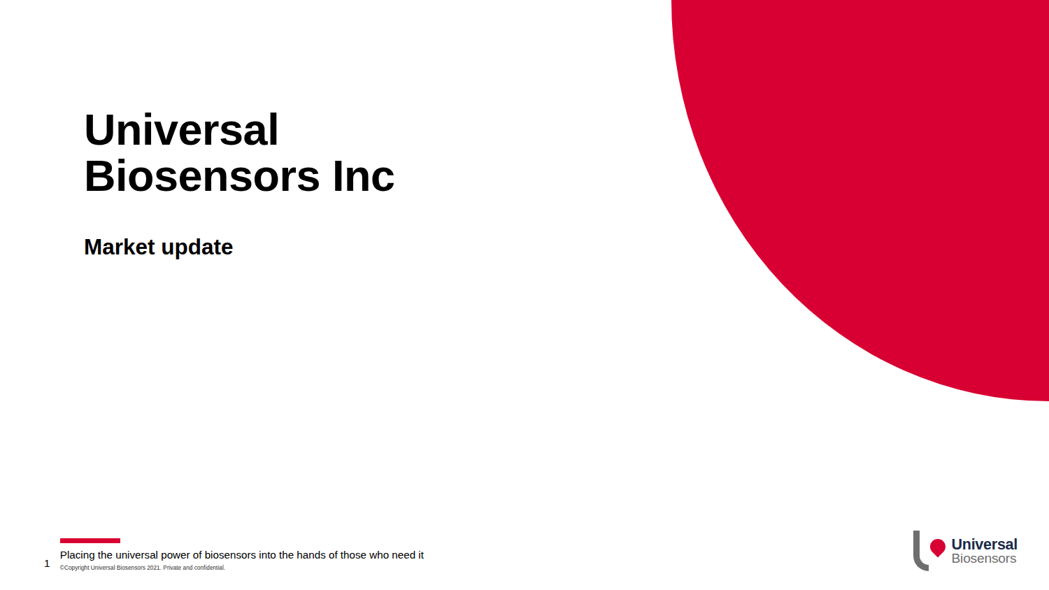Universal
Biosensors Inc
Market update
1
Placing the universal power of biosensors into the hands of those who need it
©Copyright Universal Biosensors 2021. Private and confidential.
Universal Biosensors